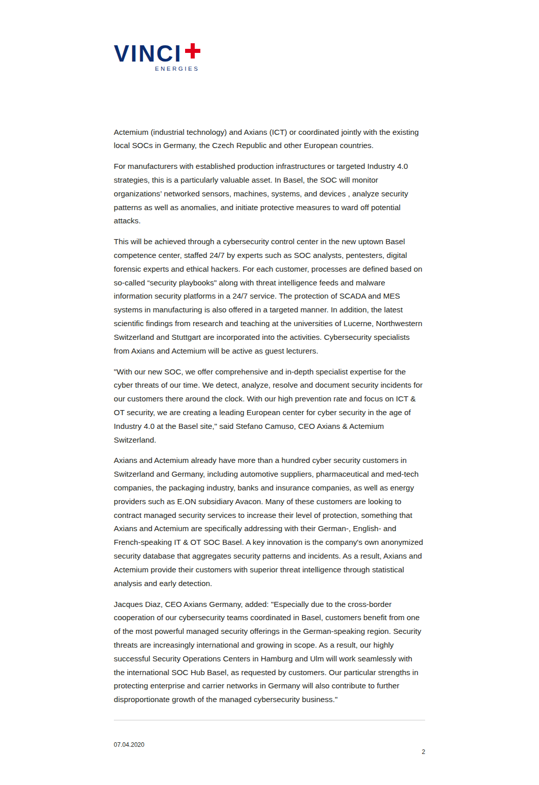VINCI ENERGIES
Actemium (industrial technology) and Axians (ICT) or coordinated jointly with the existing local SOCs in Germany, the Czech Republic and other European countries.
For manufacturers with established production infrastructures or targeted Industry 4.0 strategies, this is a particularly valuable asset. In Basel, the SOC will monitor organizations’ networked sensors, machines, systems, and devices , analyze security patterns as well as anomalies, and initiate protective measures to ward off potential attacks.
This will be achieved through a cybersecurity control center in the new uptown Basel competence center, staffed 24/7 by experts such as SOC analysts, pentesters, digital forensic experts and ethical hackers. For each customer, processes are defined based on so-called “security playbooks" along with threat intelligence feeds and malware information security platforms in a 24/7 service. The protection of SCADA and MES systems in manufacturing is also offered in a targeted manner. In addition, the latest scientific findings from research and teaching at the universities of Lucerne, Northwestern Switzerland and Stuttgart are incorporated into the activities. Cybersecurity specialists from Axians and Actemium will be active as guest lecturers.
"With our new SOC, we offer comprehensive and in-depth specialist expertise for the cyber threats of our time. We detect, analyze, resolve and document security incidents for our customers there around the clock. With our high prevention rate and focus on ICT & OT security, we are creating a leading European center for cyber security in the age of Industry 4.0 at the Basel site," said Stefano Camuso, CEO Axians & Actemium Switzerland.
Axians and Actemium already have more than a hundred cyber security customers in Switzerland and Germany, including automotive suppliers, pharmaceutical and med-tech companies, the packaging industry, banks and insurance companies, as well as energy providers such as E.ON subsidiary Avacon. Many of these customers are looking to contract managed security services to increase their level of protection, something that Axians and Actemium are specifically addressing with their German-, English- and French-speaking IT & OT SOC Basel. A key innovation is the company's own anonymized security database that aggregates security patterns and incidents. As a result, Axians and Actemium provide their customers with superior threat intelligence through statistical analysis and early detection.
Jacques Diaz, CEO Axians Germany, added: "Especially due to the cross-border cooperation of our cybersecurity teams coordinated in Basel, customers benefit from one of the most powerful managed security offerings in the German-speaking region. Security threats are increasingly international and growing in scope. As a result, our highly successful Security Operations Centers in Hamburg and Ulm will work seamlessly with the international SOC Hub Basel, as requested by customers. Our particular strengths in protecting enterprise and carrier networks in Germany will also contribute to further disproportionate growth of the managed cybersecurity business."
07.04.2020 2